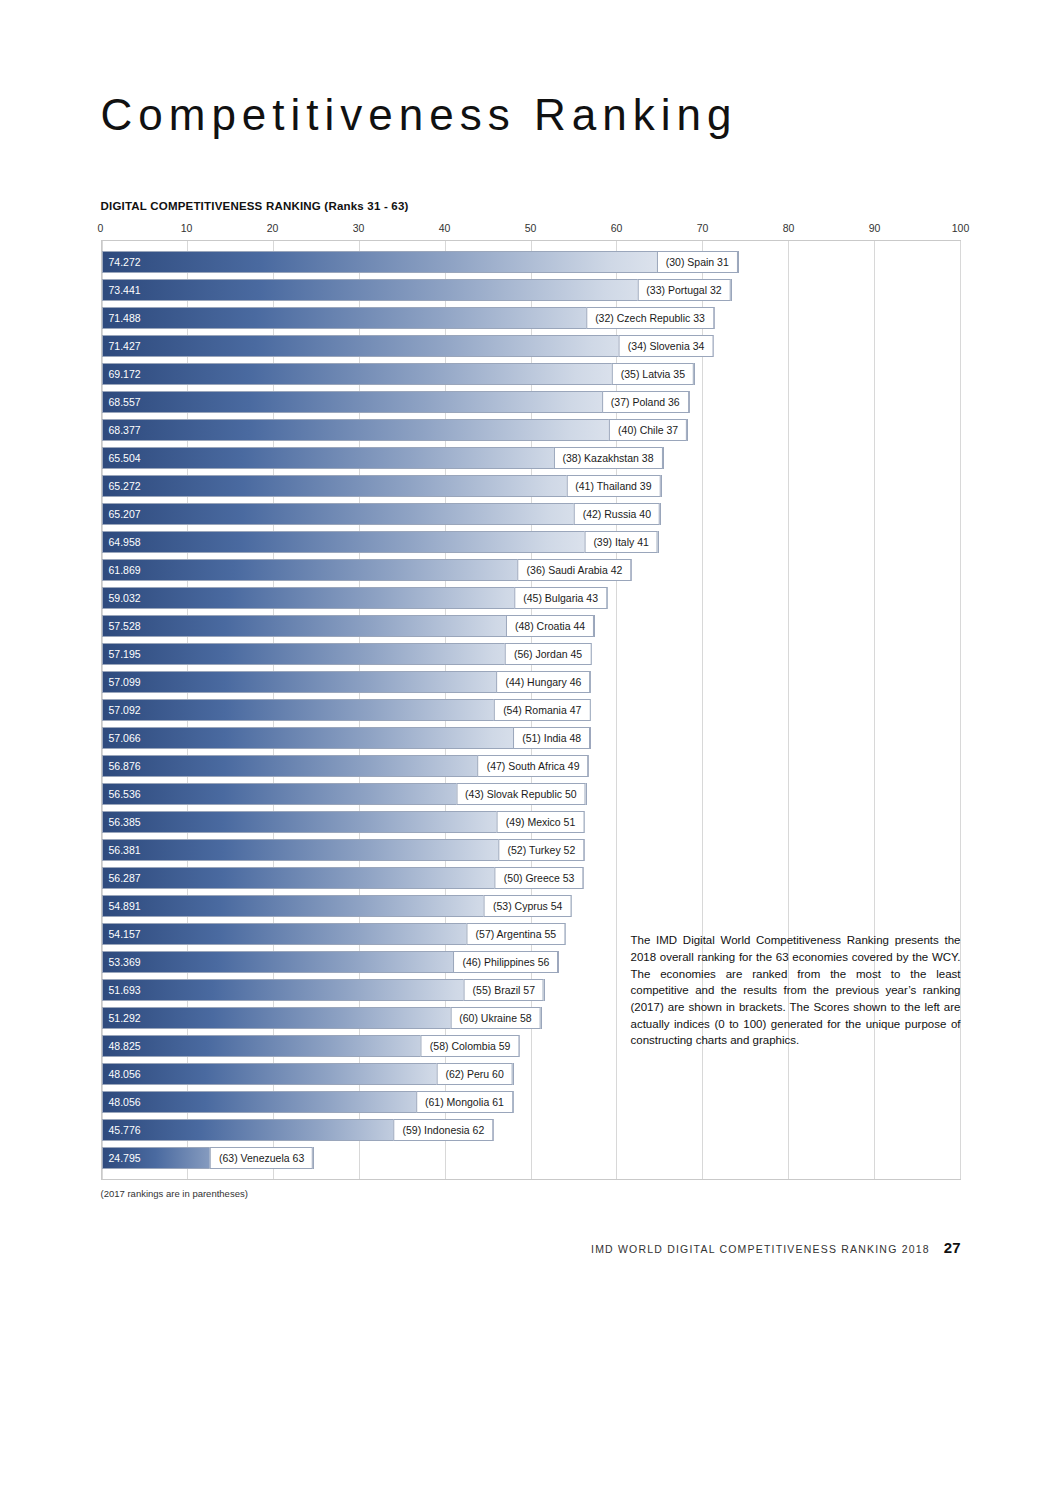Competitiveness Ranking
DIGITAL COMPETITIVENESS RANKING (Ranks 31 - 63)
0 10 20 30 40 50 60 70 80 90 100
74.272(30) Spain 31
73.441(33) Portugal 32
71.488(32) Czech Republic 33
71.427(34) Slovenia 34
69.172(35) Latvia 35
68.557(37) Poland 36
68.377(40) Chile 37
65.504(38) Kazakhstan 38
65.272(41) Thailand 39
65.207(42) Russia 40
64.958(39) Italy 41
61.869(36) Saudi Arabia 42
59.032(45) Bulgaria 43
57.528(48) Croatia 44
57.195(56) Jordan 45
57.099(44) Hungary 46
57.092(54) Romania 47
57.066(51) India 48
56.876(47) South Africa 49
56.536(43) Slovak Republic 50
56.385(49) Mexico 51
56.381(52) Turkey 52
56.287(50) Greece 53
54.891(53) Cyprus 54
54.157(57) Argentina 55
53.369(46) Philippines 56
51.693(55) Brazil 57
51.292(60) Ukraine 58
48.825(58) Colombia 59
48.056(62) Peru 60
48.056(61) Mongolia 61
45.776(59) Indonesia 62
24.795(63) Venezuela 63
(2017 rankings are in parentheses)
The IMD Digital World Competitiveness Ranking presents the 2018 overall ranking for the 63 economies covered by the WCY. The economies are ranked from the most to the least competitive and the results from the previous year’s ranking (2017) are shown in brackets. The Scores shown to the left are actually indices (0 to 100) generated for the unique purpose of constructing charts and graphics.
IMD WORLD DIGITAL COMPETITIVENESS RANKING 2018 27